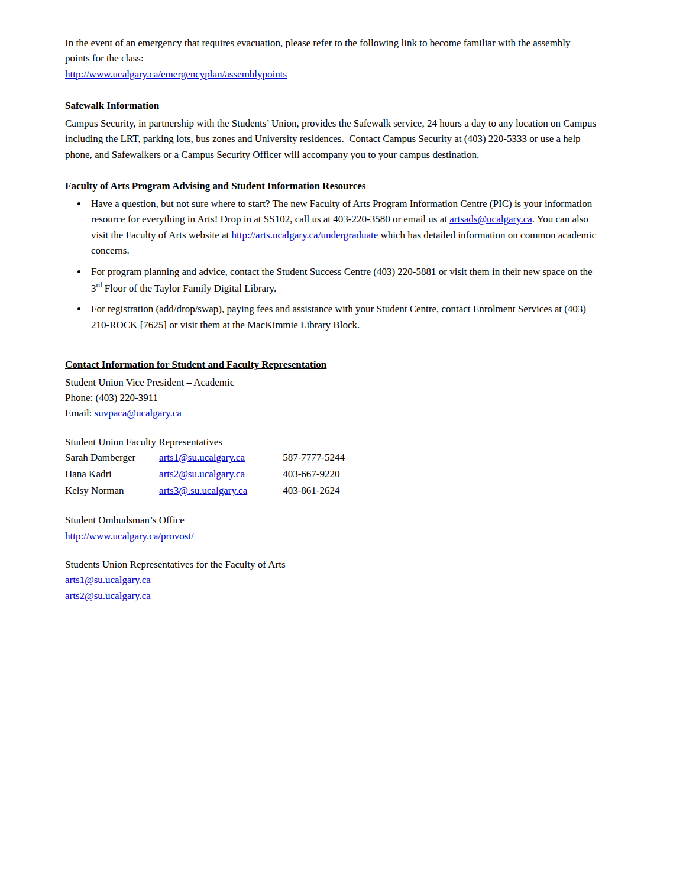In the event of an emergency that requires evacuation, please refer to the following link to become familiar with the assembly points for the class:
http://www.ucalgary.ca/emergencyplan/assemblypoints
Safewalk Information
Campus Security, in partnership with the Students’ Union, provides the Safewalk service, 24 hours a day to any location on Campus including the LRT, parking lots, bus zones and University residences. Contact Campus Security at (403) 220-5333 or use a help phone, and Safewalkers or a Campus Security Officer will accompany you to your campus destination.
Faculty of Arts Program Advising and Student Information Resources
Have a question, but not sure where to start? The new Faculty of Arts Program Information Centre (PIC) is your information resource for everything in Arts! Drop in at SS102, call us at 403-220-3580 or email us at artsads@ucalgary.ca. You can also visit the Faculty of Arts website at http://arts.ucalgary.ca/undergraduate which has detailed information on common academic concerns.
For program planning and advice, contact the Student Success Centre (403) 220-5881 or visit them in their new space on the 3rd Floor of the Taylor Family Digital Library.
For registration (add/drop/swap), paying fees and assistance with your Student Centre, contact Enrolment Services at (403) 210-ROCK [7625] or visit them at the MacKimmie Library Block.
Contact Information for Student and Faculty Representation
Student Union Vice President – Academic
Phone: (403) 220-3911
Email: suvpaca@ucalgary.ca
Student Union Faculty Representatives
| Sarah Damberger | arts1@su.ucalgary.ca | 587-7777-5244 |
| Hana Kadri | arts2@su.ucalgary.ca | 403-667-9220 |
| Kelsy Norman | arts3@.su.ucalgary.ca | 403-861-2624 |
Student Ombudsman’s Office
http://www.ucalgary.ca/provost/
Students Union Representatives for the Faculty of Arts
arts1@su.ucalgary.ca
arts2@su.ucalgary.ca